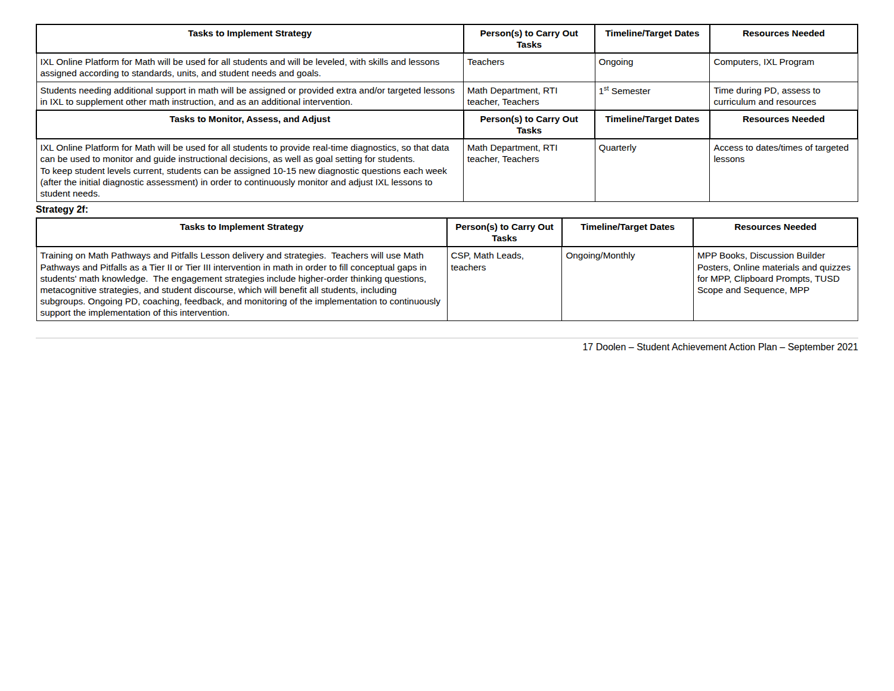| Tasks to Implement Strategy | Person(s) to Carry Out Tasks | Timeline/Target Dates | Resources Needed |
| --- | --- | --- | --- |
| IXL Online Platform for Math will be used for all students and will be leveled, with skills and lessons assigned according to standards, units, and student needs and goals. | Teachers | Ongoing | Computers, IXL Program |
| Students needing additional support in math will be assigned or provided extra and/or targeted lessons in IXL to supplement other math instruction, and as an additional intervention. | Math Department, RTI teacher, Teachers | 1 st Semester | Time during PD, assess to curriculum and resources |
| Tasks to Monitor, Assess, and Adjust | Person(s) to Carry Out Tasks | Timeline/Target Dates | Resources Needed |
| IXL Online Platform for Math will be used for all students to provide real-time diagnostics, so that data can be used to monitor and guide instructional decisions, as well as goal setting for students. To keep student levels current, students can be assigned 10-15 new diagnostic questions each week (after the initial diagnostic assessment) in order to continuously monitor and adjust IXL lessons to student needs. | Math Department, RTI teacher, Teachers | Quarterly | Access to dates/times of targeted lessons |
Strategy 2f:
| Tasks to Implement Strategy | Person(s) to Carry Out Tasks | Timeline/Target Dates | Resources Needed |
| --- | --- | --- | --- |
| Training on Math Pathways and Pitfalls Lesson delivery and strategies. Teachers will use Math Pathways and Pitfalls as a Tier II or Tier III intervention in math in order to fill conceptual gaps in students' math knowledge. The engagement strategies include higher-order thinking questions, metacognitive strategies, and student discourse, which will benefit all students, including subgroups. Ongoing PD, coaching, feedback, and monitoring of the implementation to continuously support the implementation of this intervention. | CSP, Math Leads, teachers | Ongoing/Monthly | MPP Books, Discussion Builder Posters, Online materials and quizzes for MPP, Clipboard Prompts, TUSD Scope and Sequence, MPP |
17 Doolen – Student Achievement Action Plan – September 2021